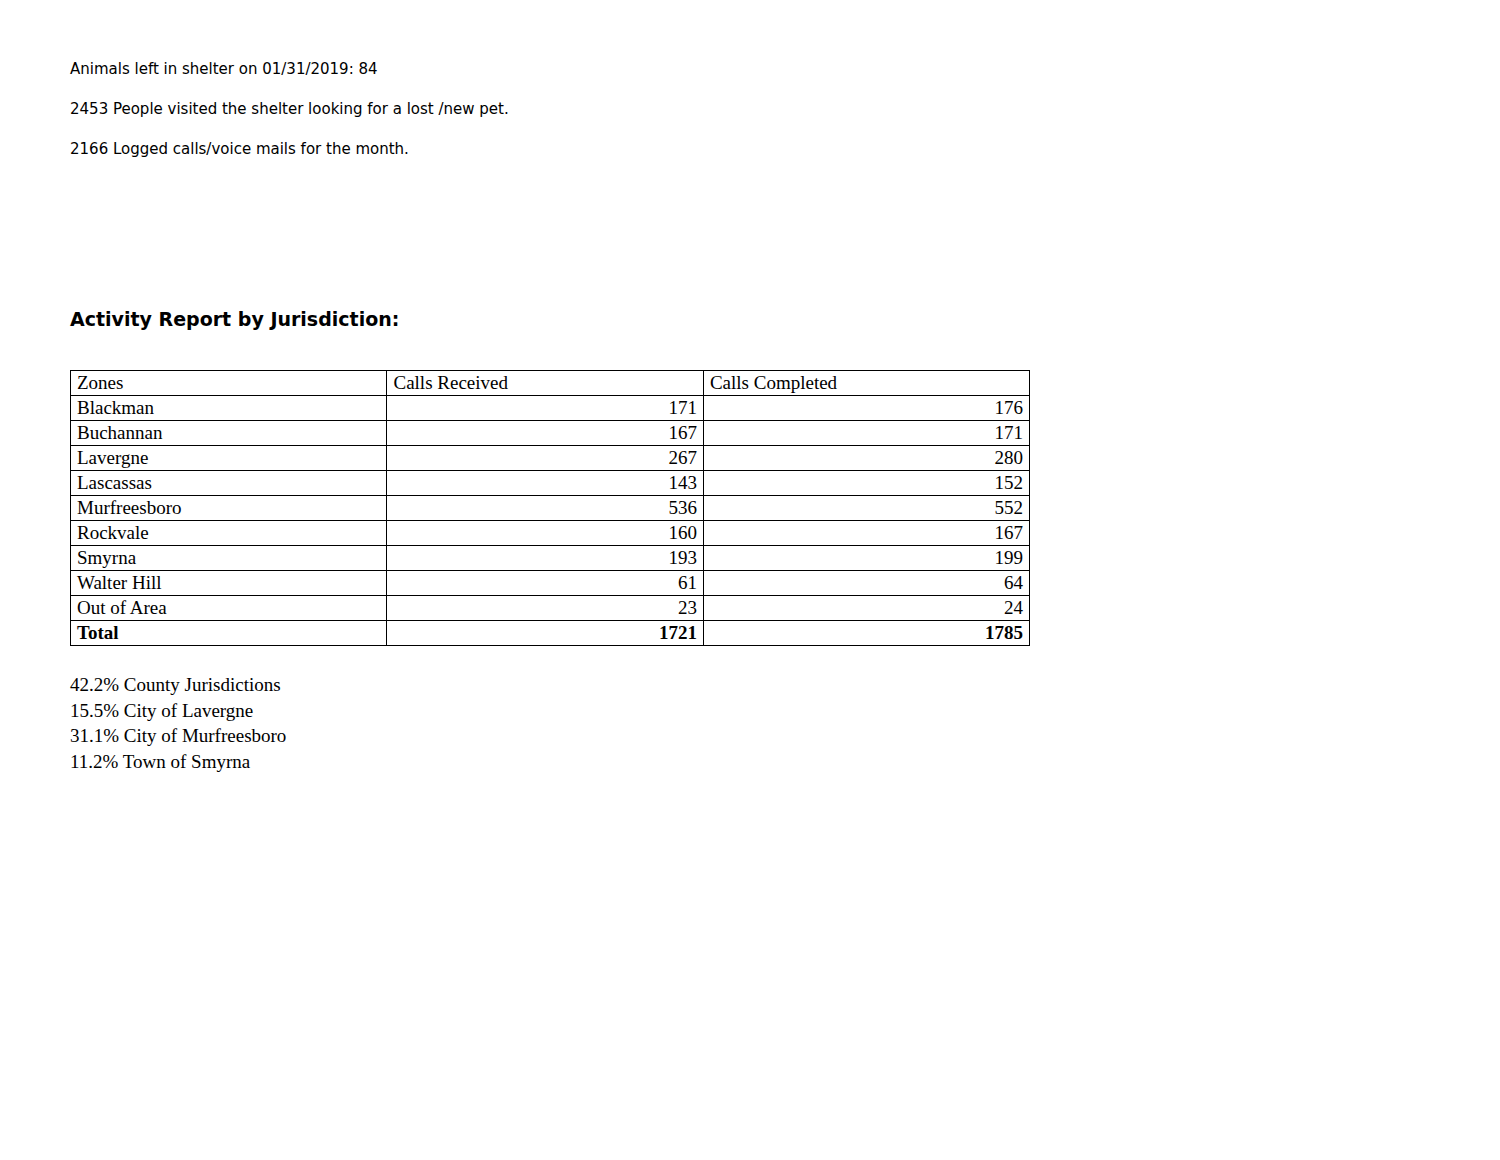Animals left in shelter on 01/31/2019: 84
2453 People visited the shelter looking for a lost /new pet.
2166 Logged calls/voice mails for the month.
Activity Report by Jurisdiction:
| Zones | Calls Received | Calls Completed |
| --- | --- | --- |
| Blackman | 171 | 176 |
| Buchannan | 167 | 171 |
| Lavergne | 267 | 280 |
| Lascassas | 143 | 152 |
| Murfreesboro | 536 | 552 |
| Rockvale | 160 | 167 |
| Smyrna | 193 | 199 |
| Walter Hill | 61 | 64 |
| Out of Area | 23 | 24 |
| Total | 1721 | 1785 |
42.2% County Jurisdictions
15.5% City of Lavergne
31.1% City of Murfreesboro
11.2% Town of Smyrna